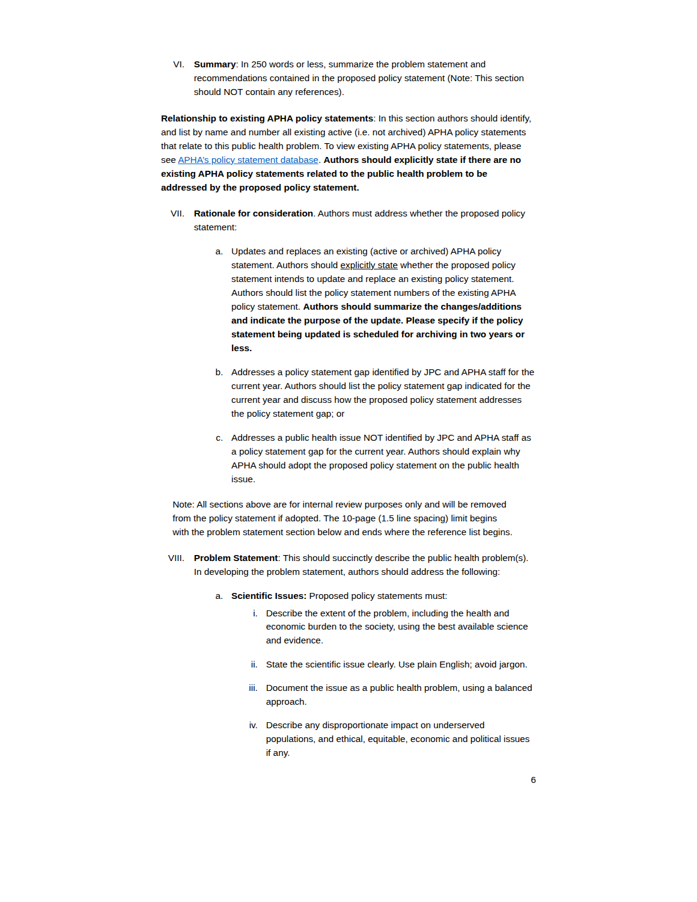Summary: In 250 words or less, summarize the problem statement and recommendations contained in the proposed policy statement (Note: This section should NOT contain any references).
Relationship to existing APHA policy statements: In this section authors should identify, and list by name and number all existing active (i.e. not archived) APHA policy statements that relate to this public health problem. To view existing APHA policy statements, please see APHA’s policy statement database. Authors should explicitly state if there are no existing APHA policy statements related to the public health problem to be addressed by the proposed policy statement.
Rationale for consideration. Authors must address whether the proposed policy statement:
Updates and replaces an existing (active or archived) APHA policy statement. Authors should explicitly state whether the proposed policy statement intends to update and replace an existing policy statement. Authors should list the policy statement numbers of the existing APHA policy statement. Authors should summarize the changes/additions and indicate the purpose of the update. Please specify if the policy statement being updated is scheduled for archiving in two years or less.
Addresses a policy statement gap identified by JPC and APHA staff for the current year. Authors should list the policy statement gap indicated for the current year and discuss how the proposed policy statement addresses the policy statement gap; or
Addresses a public health issue NOT identified by JPC and APHA staff as a policy statement gap for the current year. Authors should explain why APHA should adopt the proposed policy statement on the public health issue.
Note: All sections above are for internal review purposes only and will be removed from the policy statement if adopted. The 10-page (1.5 line spacing) limit begins with the problem statement section below and ends where the reference list begins.
Problem Statement: This should succinctly describe the public health problem(s). In developing the problem statement, authors should address the following:
Scientific Issues: Proposed policy statements must:
Describe the extent of the problem, including the health and economic burden to the society, using the best available science and evidence.
State the scientific issue clearly. Use plain English; avoid jargon.
Document the issue as a public health problem, using a balanced approach.
Describe any disproportionate impact on underserved populations, and ethical, equitable, economic and political issues if any.
6